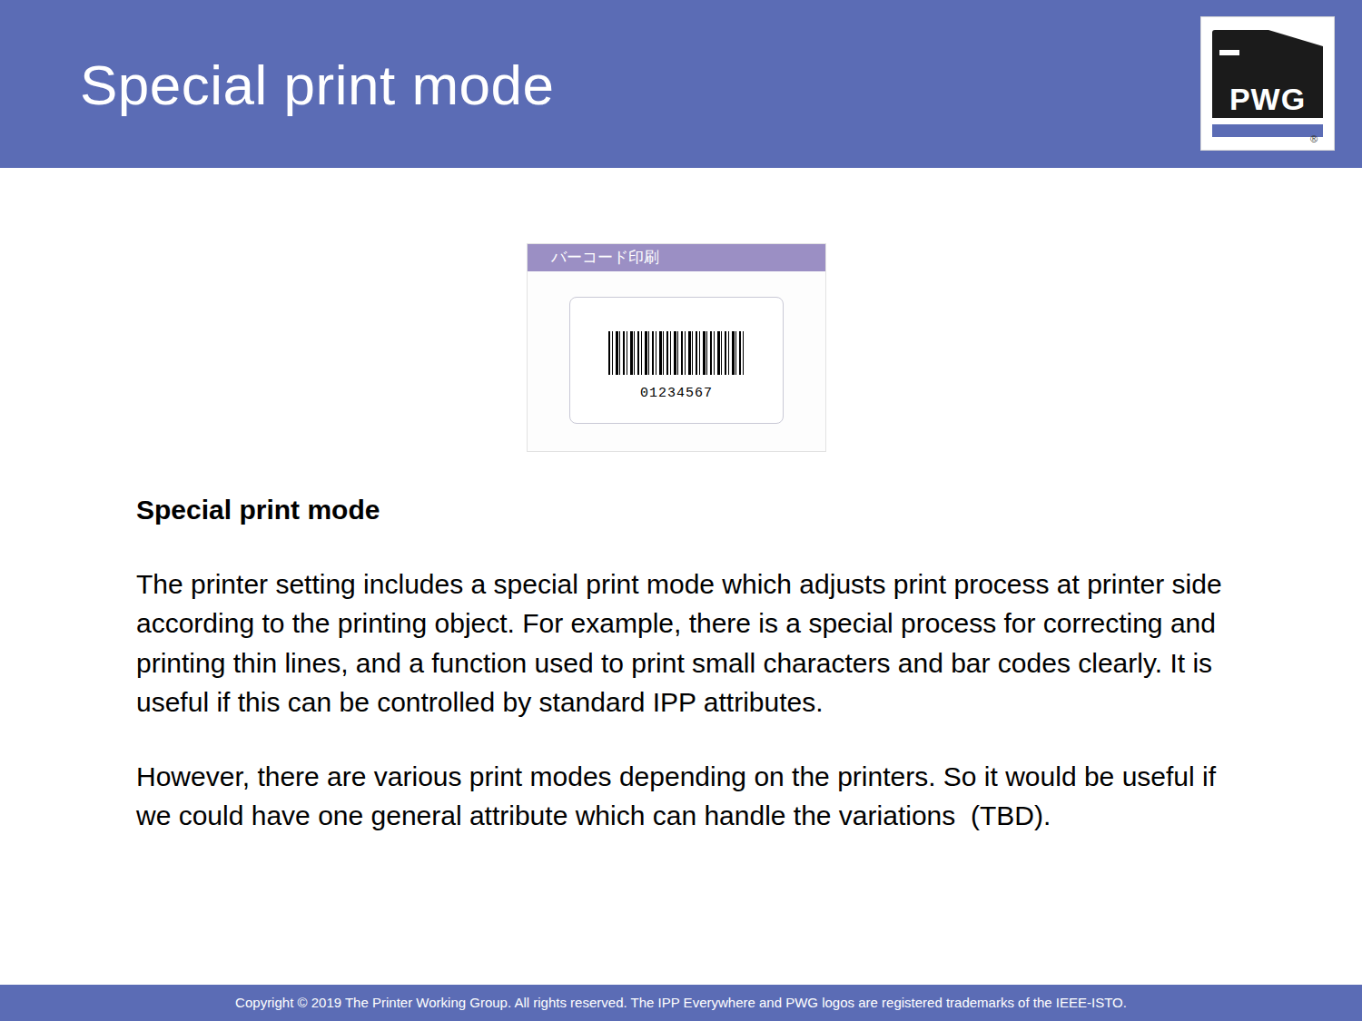Special print mode
PWG
®
バーコード印刷
01234567
Special print mode
The printer setting includes a special print mode which adjusts print process at printer side according to the printing object. For example, there is a special process for correcting and printing thin lines, and a function used to print small characters and bar codes clearly. It is useful if this can be controlled by standard IPP attributes.
However, there are various print modes depending on the printers. So it would be useful if we could have one general attribute which can handle the variations (TBD).
Copyright © 2019 The Printer Working Group. All rights reserved. The IPP Everywhere and PWG logos are registered trademarks of the IEEE-ISTO.